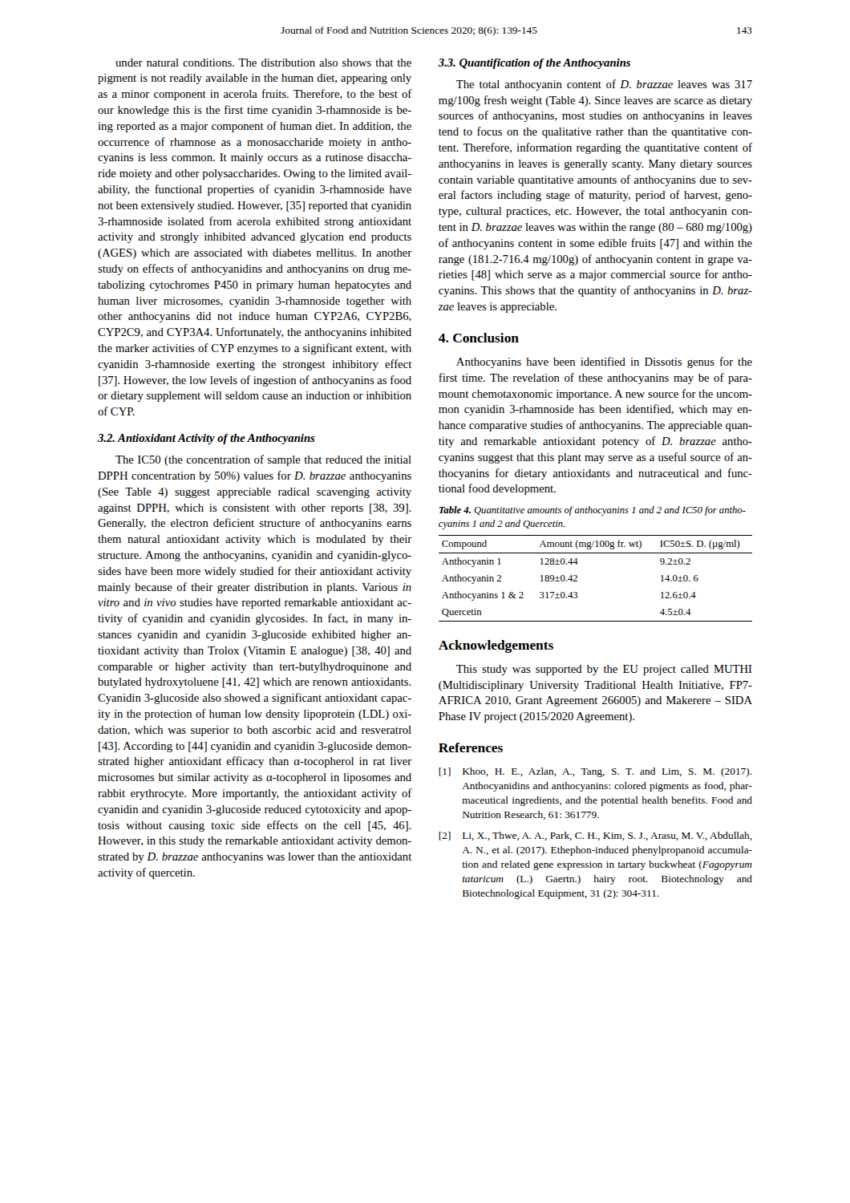Journal of Food and Nutrition Sciences 2020; 8(6): 139-145
143
under natural conditions. The distribution also shows that the pigment is not readily available in the human diet, appearing only as a minor component in acerola fruits. Therefore, to the best of our knowledge this is the first time cyanidin 3-rhamnoside is being reported as a major component of human diet. In addition, the occurrence of rhamnose as a monosaccharide moiety in anthocyanins is less common. It mainly occurs as a rutinose disaccharide moiety and other polysaccharides. Owing to the limited availability, the functional properties of cyanidin 3-rhamnoside have not been extensively studied. However, [35] reported that cyanidin 3-rhamnoside isolated from acerola exhibited strong antioxidant activity and strongly inhibited advanced glycation end products (AGES) which are associated with diabetes mellitus. In another study on effects of anthocyanidins and anthocyanins on drug metabolizing cytochromes P450 in primary human hepatocytes and human liver microsomes, cyanidin 3-rhamnoside together with other anthocyanins did not induce human CYP2A6, CYP2B6, CYP2C9, and CYP3A4. Unfortunately, the anthocyanins inhibited the marker activities of CYP enzymes to a significant extent, with cyanidin 3-rhamnoside exerting the strongest inhibitory effect [37]. However, the low levels of ingestion of anthocyanins as food or dietary supplement will seldom cause an induction or inhibition of CYP.
3.2. Antioxidant Activity of the Anthocyanins
The IC50 (the concentration of sample that reduced the initial DPPH concentration by 50%) values for D. brazzae anthocyanins (See Table 4) suggest appreciable radical scavenging activity against DPPH, which is consistent with other reports [38, 39]. Generally, the electron deficient structure of anthocyanins earns them natural antioxidant activity which is modulated by their structure. Among the anthocyanins, cyanidin and cyanidin-glycosides have been more widely studied for their antioxidant activity mainly because of their greater distribution in plants. Various in vitro and in vivo studies have reported remarkable antioxidant activity of cyanidin and cyanidin glycosides. In fact, in many instances cyanidin and cyanidin 3-glucoside exhibited higher antioxidant activity than Trolox (Vitamin E analogue) [38, 40] and comparable or higher activity than tert-butylhydroquinone and butylated hydroxytoluene [41, 42] which are renown antioxidants. Cyanidin 3-glucoside also showed a significant antioxidant capacity in the protection of human low density lipoprotein (LDL) oxidation, which was superior to both ascorbic acid and resveratrol [43]. According to [44] cyanidin and cyanidin 3-glucoside demonstrated higher antioxidant efficacy than α-tocopherol in rat liver microsomes but similar activity as α-tocopherol in liposomes and rabbit erythrocyte. More importantly, the antioxidant activity of cyanidin and cyanidin 3-glucoside reduced cytotoxicity and apoptosis without causing toxic side effects on the cell [45, 46]. However, in this study the remarkable antioxidant activity demonstrated by D. brazzae anthocyanins was lower than the antioxidant activity of quercetin.
3.3. Quantification of the Anthocyanins
The total anthocyanin content of D. brazzae leaves was 317 mg/100g fresh weight (Table 4). Since leaves are scarce as dietary sources of anthocyanins, most studies on anthocyanins in leaves tend to focus on the qualitative rather than the quantitative content. Therefore, information regarding the quantitative content of anthocyanins in leaves is generally scanty. Many dietary sources contain variable quantitative amounts of anthocyanins due to several factors including stage of maturity, period of harvest, genotype, cultural practices, etc. However, the total anthocyanin content in D. brazzae leaves was within the range (80 – 680 mg/100g) of anthocyanins content in some edible fruits [47] and within the range (181.2-716.4 mg/100g) of anthocyanin content in grape varieties [48] which serve as a major commercial source for anthocyanins. This shows that the quantity of anthocyanins in D. brazzae leaves is appreciable.
4. Conclusion
Anthocyanins have been identified in Dissotis genus for the first time. The revelation of these anthocyanins may be of paramount chemotaxonomic importance. A new source for the uncommon cyanidin 3-rhamnoside has been identified, which may enhance comparative studies of anthocyanins. The appreciable quantity and remarkable antioxidant potency of D. brazzae anthocyanins suggest that this plant may serve as a useful source of anthocyanins for dietary antioxidants and nutraceutical and functional food development.
Table 4. Quantitative amounts of anthocyanins 1 and 2 and IC50 for anthocyanins 1 and 2 and Quercetin.
| Compound | Amount (mg/100g fr. wt) | IC50±S. D. (µg/ml) |
| --- | --- | --- |
| Anthocyanin 1 | 128±0.44 | 9.2±0.2 |
| Anthocyanin 2 | 189±0.42 | 14.0±0. 6 |
| Anthocyanins 1 & 2 | 317±0.43 | 12.6±0.4 |
| Quercetin | | 4.5±0.4 |
Acknowledgements
This study was supported by the EU project called MUTHI (Multidisciplinary University Traditional Health Initiative, FP7-AFRICA 2010, Grant Agreement 266005) and Makerere – SIDA Phase IV project (2015/2020 Agreement).
References
[1] Khoo, H. E., Azlan, A., Tang, S. T. and Lim, S. M. (2017). Anthocyanidins and anthocyanins: colored pigments as food, pharmaceutical ingredients, and the potential health benefits. Food and Nutrition Research, 61: 361779.
[2] Li, X., Thwe, A. A., Park, C. H., Kim, S. J., Arasu, M. V., Abdullah, A. N., et al. (2017). Ethephon-induced phenylpropanoid accumulation and related gene expression in tartary buckwheat (Fagopyrum tataricum (L.) Gaertn.) hairy root. Biotechnology and Biotechnological Equipment, 31 (2): 304-311.